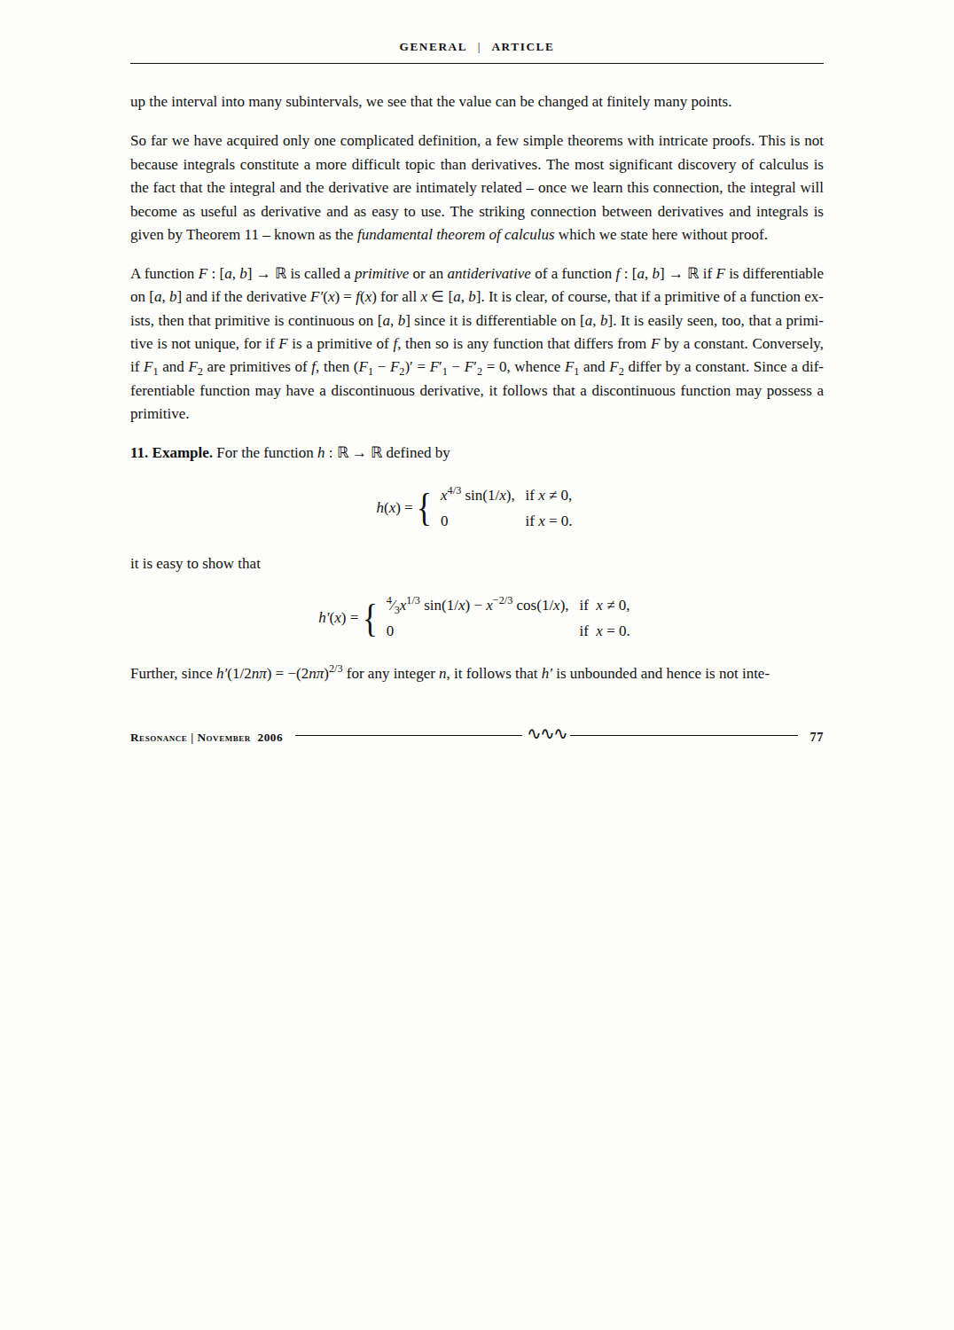General | Article
up the interval into many subintervals, we see that the value can be changed at finitely many points.
So far we have acquired only one complicated definition, a few simple theorems with intricate proofs. This is not because integrals constitute a more difficult topic than derivatives. The most significant discovery of calculus is the fact that the integral and the derivative are intimately related – once we learn this connection, the integral will become as useful as derivative and as easy to use. The striking connection between derivatives and integrals is given by Theorem 11 – known as the fundamental theorem of calculus which we state here without proof.
A function F : [a, b] → ℝ is called a primitive or an antiderivative of a function f : [a, b] → ℝ if F is differentiable on [a, b] and if the derivative F′(x) = f(x) for all x ∈ [a, b]. It is clear, of course, that if a primitive of a function exists, then that primitive is continuous on [a, b] since it is differentiable on [a, b]. It is easily seen, too, that a primitive is not unique, for if F is a primitive of f, then so is any function that differs from F by a constant. Conversely, if F1 and F2 are primitives of f, then (F1 − F2)′ = F′1 − F′2 = 0, whence F1 and F2 differ by a constant. Since a differentiable function may have a discontinuous derivative, it follows that a discontinuous function may possess a primitive.
11. Example. For the function h : ℝ → ℝ defined by
h(x) ={
| x 4/3 sin(1/ x ), | if x ≠ 0, |
| 0 | if x = 0. |
it is easy to show that
h′(x) ={
| 4 ⁄ 3 x 1/3 sin(1/ x ) − x −2/3 cos(1/ x ), | if x ≠ 0, |
| 0 | if x = 0. |
Further, since h′(1/2nπ) = −(2nπ)2/3 for any integer n, it follows that h′ is unbounded and hence is not inte-
Resonance | November 2006 ∿∿∿ 77